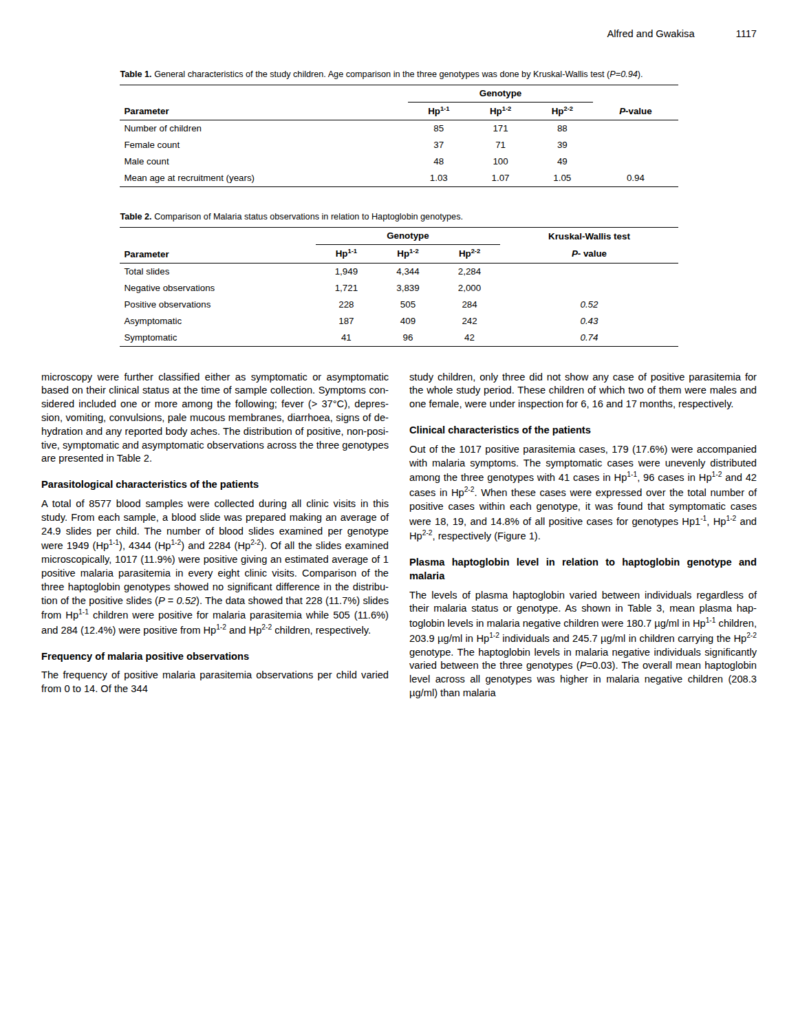Alfred and Gwakisa 1117
Table 1. General characteristics of the study children. Age comparison in the three genotypes was done by Kruskal-Wallis test (P=0.94).
| Parameter | Genotype | P -value |
| --- | --- | --- |
| Hp 1-1 | Hp 1-2 | Hp 2-2 |
| Number of children | 85 | 171 | 88 | |
| Female count | 37 | 71 | 39 | |
| Male count | 48 | 100 | 49 | |
| Mean age at recruitment (years) | 1.03 | 1.07 | 1.05 | 0.94 |
Table 2. Comparison of Malaria status observations in relation to Haptoglobin genotypes.
| Parameter | Genotype | Kruskal-Wallis test |
| --- | --- | --- |
| Hp 1-1 | Hp 1-2 | Hp 2-2 | P - value |
| Total slides | 1,949 | 4,344 | 2,284 | |
| Negative observations | 1,721 | 3,839 | 2,000 | |
| Positive observations | 228 | 505 | 284 | 0.52 |
| Asymptomatic | 187 | 409 | 242 | 0.43 |
| Symptomatic | 41 | 96 | 42 | 0.74 |
microscopy were further classified either as symptomatic or asymptomatic based on their clinical status at the time of sample collection. Symptoms considered included one or more among the following; fever (> 37°C), depression, vomiting, convulsions, pale mucous membranes, diarrhoea, signs of dehydration and any reported body aches. The distribution of positive, non-positive, symptomatic and asymptomatic observations across the three genotypes are presented in Table 2.
Parasitological characteristics of the patients
A total of 8577 blood samples were collected during all clinic visits in this study. From each sample, a blood slide was prepared making an average of 24.9 slides per child. The number of blood slides examined per genotype were 1949 (Hp1-1), 4344 (Hp1-2) and 2284 (Hp2-2). Of all the slides examined microscopically, 1017 (11.9%) were positive giving an estimated average of 1 positive malaria parasitemia in every eight clinic visits. Comparison of the three haptoglobin genotypes showed no significant difference in the distribution of the positive slides (P = 0.52). The data showed that 228 (11.7%) slides from Hp1-1 children were positive for malaria parasitemia while 505 (11.6%) and 284 (12.4%) were positive from Hp1-2 and Hp2-2 children, respectively.
Frequency of malaria positive observations
The frequency of positive malaria parasitemia observations per child varied from 0 to 14. Of the 344
study children, only three did not show any case of positive parasitemia for the whole study period. These children of which two of them were males and one female, were under inspection for 6, 16 and 17 months, respectively.
Clinical characteristics of the patients
Out of the 1017 positive parasitemia cases, 179 (17.6%) were accompanied with malaria symptoms. The symptomatic cases were unevenly distributed among the three genotypes with 41 cases in Hp1-1, 96 cases in Hp1-2 and 42 cases in Hp2-2. When these cases were expressed over the total number of positive cases within each genotype, it was found that symptomatic cases were 18, 19, and 14.8% of all positive cases for genotypes Hp1-1, Hp1-2 and Hp2-2, respectively (Figure 1).
Plasma haptoglobin level in relation to haptoglobin genotype and malaria
The levels of plasma haptoglobin varied between individuals regardless of their malaria status or genotype. As shown in Table 3, mean plasma haptoglobin levels in malaria negative children were 180.7 µg/ml in Hp1-1 children, 203.9 µg/ml in Hp1-2 individuals and 245.7 µg/ml in children carrying the Hp2-2 genotype. The haptoglobin levels in malaria negative individuals significantly varied between the three genotypes (P=0.03). The overall mean haptoglobin level across all genotypes was higher in malaria negative children (208.3 µg/ml) than malaria